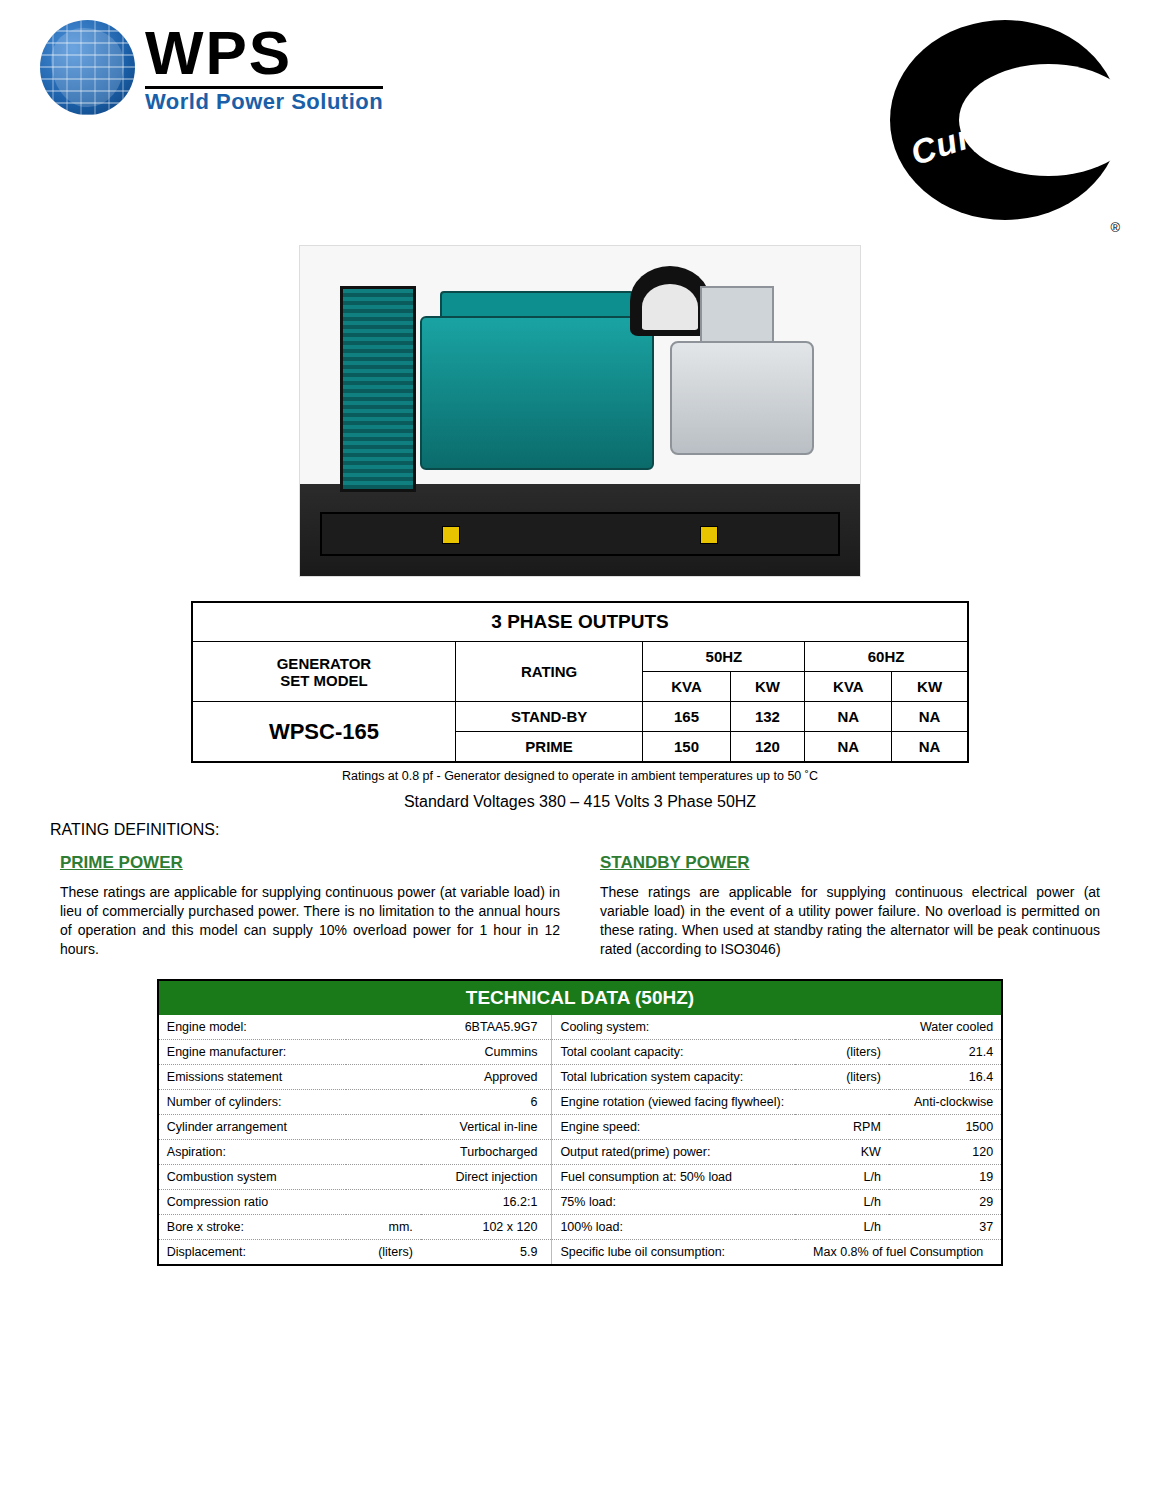WPS
World Power Solution
Cummins
®
| 3 PHASE OUTPUTS |
| --- |
| GENERATOR SET MODEL | RATING | 50HZ | 60HZ |
| KVA | KW | KVA | KW |
| WPSC-165 | STAND-BY | 165 | 132 | NA | NA |
| PRIME | 150 | 120 | NA | NA |
Ratings at 0.8 pf - Generator designed to operate in ambient temperatures up to 50 ˚C
Standard Voltages 380 – 415 Volts 3 Phase 50HZ
RATING DEFINITIONS:
PRIME POWER
These ratings are applicable for supplying continuous power (at variable load) in lieu of commercially purchased power. There is no limitation to the annual hours of operation and this model can supply 10% overload power for 1 hour in 12 hours.
STANDBY POWER
These ratings are applicable for supplying continuous electrical power (at variable load) in the event of a utility power failure. No overload is permitted on these rating. When used at standby rating the alternator will be peak continuous rated (according to ISO3046)
TECHNICAL DATA (50HZ)
| Engine model: | | 6BTAA5.9G7 | Cooling system: | | Water cooled |
| Engine manufacturer: | | Cummins | Total coolant capacity: | (liters) | 21.4 |
| Emissions statement | | Approved | Total lubrication system capacity: | (liters) | 16.4 |
| Number of cylinders: | | 6 | Engine rotation (viewed facing flywheel): | | Anti-clockwise |
| Cylinder arrangement | | Vertical in-line | Engine speed: | RPM | 1500 |
| Aspiration: | | Turbocharged | Output rated(prime) power: | KW | 120 |
| Combustion system | | Direct injection | Fuel consumption at: 50% load | L/h | 19 |
| Compression ratio | | 16.2:1 | 75% load: | L/h | 29 |
| Bore x stroke: | mm. | 102 x 120 | 100% load: | L/h | 37 |
| Displacement: | (liters) | 5.9 | Specific lube oil consumption: | Max 0.8% of fuel Consumption |